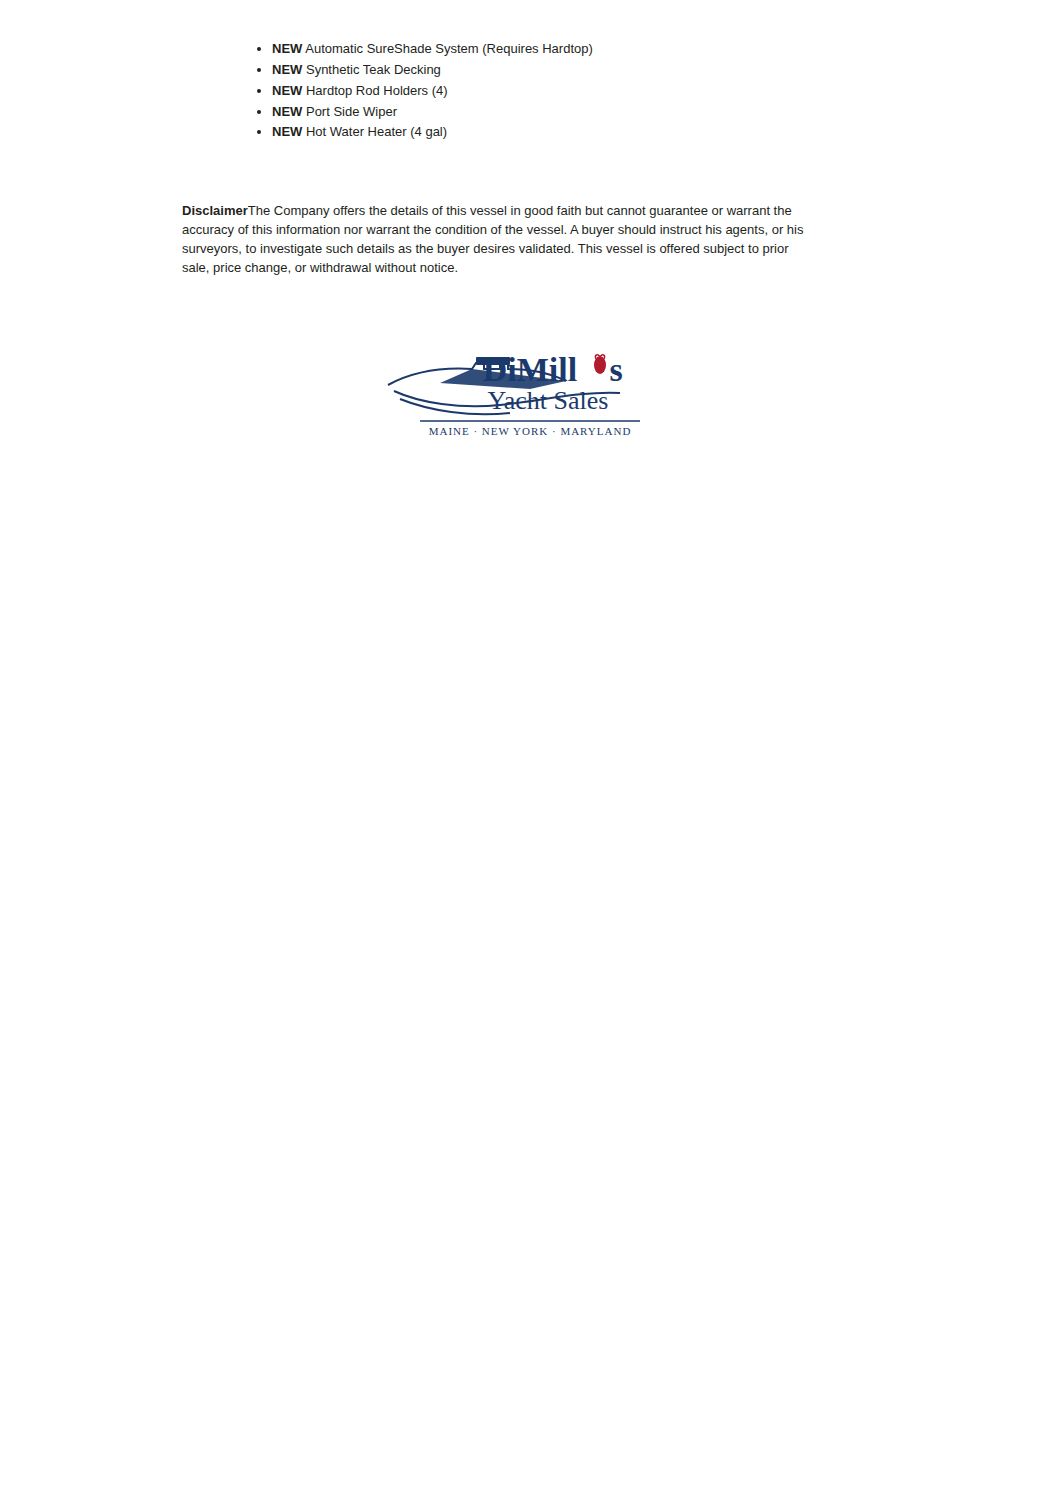NEW Automatic SureShade System (Requires Hardtop)
NEW Synthetic Teak Decking
NEW Hardtop Rod Holders (4)
NEW Port Side Wiper
NEW Hot Water Heater (4 gal)
Disclaimer The Company offers the details of this vessel in good faith but cannot guarantee or warrant the accuracy of this information nor warrant the condition of the vessel. A buyer should instruct his agents, or his surveyors, to investigate such details as the buyer desires validated. This vessel is offered subject to prior sale, price change, or withdrawal without notice.
DiMill s Yacht Sales MAINE · NEW YORK · MARYLAND